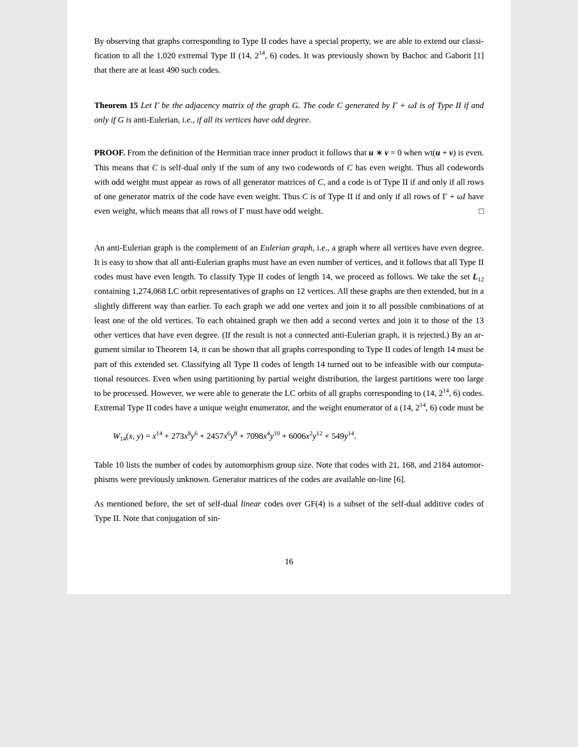By observing that graphs corresponding to Type II codes have a special property, we are able to extend our classification to all the 1,020 extremal Type II (14, 214, 6) codes. It was previously shown by Bachoc and Gaborit [1] that there are at least 490 such codes.
Theorem 15 Let Γ be the adjacency matrix of the graph G. The code C generated by Γ + ωI is of Type II if and only if G is anti-Eulerian, i.e., if all its vertices have odd degree.
PROOF. From the definition of the Hermitian trace inner product it follows that u ∗ v = 0 when wt(u + v) is even. This means that C is self-dual only if the sum of any two codewords of C has even weight. Thus all codewords with odd weight must appear as rows of all generator matrices of C, and a code is of Type II if and only if all rows of one generator matrix of the code have even weight. Thus C is of Type II if and only if all rows of Γ + ωI have even weight, which means that all rows of Γ must have odd weight. □
An anti-Eulerian graph is the complement of an Eulerian graph, i.e., a graph where all vertices have even degree. It is easy to show that all anti-Eulerian graphs must have an even number of vertices, and it follows that all Type II codes must have even length. To classify Type II codes of length 14, we proceed as follows. We take the set L12 containing 1,274,068 LC orbit representatives of graphs on 12 vertices. All these graphs are then extended, but in a slightly different way than earlier. To each graph we add one vertex and join it to all possible combinations of at least one of the old vertices. To each obtained graph we then add a second vertex and join it to those of the 13 other vertices that have even degree. (If the result is not a connected anti-Eulerian graph, it is rejected.) By an argument similar to Theorem 14, it can be shown that all graphs corresponding to Type II codes of length 14 must be part of this extended set. Classifying all Type II codes of length 14 turned out to be infeasible with our computational resources. Even when using partitioning by partial weight distribution, the largest partitions were too large to be processed. However, we were able to generate the LC orbits of all graphs corresponding to (14, 214, 6) codes. Extremal Type II codes have a unique weight enumerator, and the weight enumerator of a (14, 214, 6) code must be
W14(x, y) = x14 + 273x8y6 + 2457x6y8 + 7098x4y10 + 6006x2y12 + 549y14.
Table 10 lists the number of codes by automorphism group size. Note that codes with 21, 168, and 2184 automorphisms were previously unknown. Generator matrices of the codes are available on-line [6].
As mentioned before, the set of self-dual linear codes over GF(4) is a subset of the self-dual additive codes of Type II. Note that conjugation of sin-
16